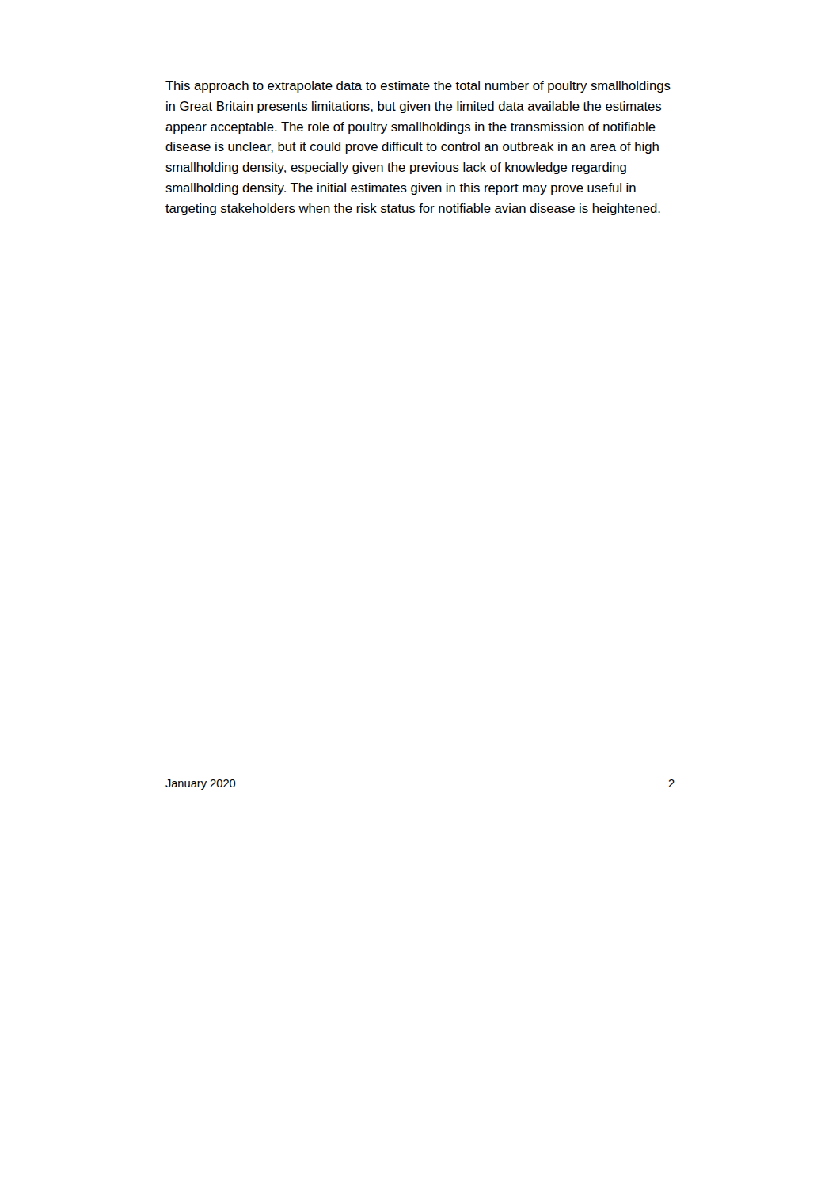This approach to extrapolate data to estimate the total number of poultry smallholdings in Great Britain presents limitations, but given the limited data available the estimates appear acceptable. The role of poultry smallholdings in the transmission of notifiable disease is unclear, but it could prove difficult to control an outbreak in an area of high smallholding density, especially given the previous lack of knowledge regarding smallholding density. The initial estimates given in this report may prove useful in targeting stakeholders when the risk status for notifiable avian disease is heightened.
January 2020 2